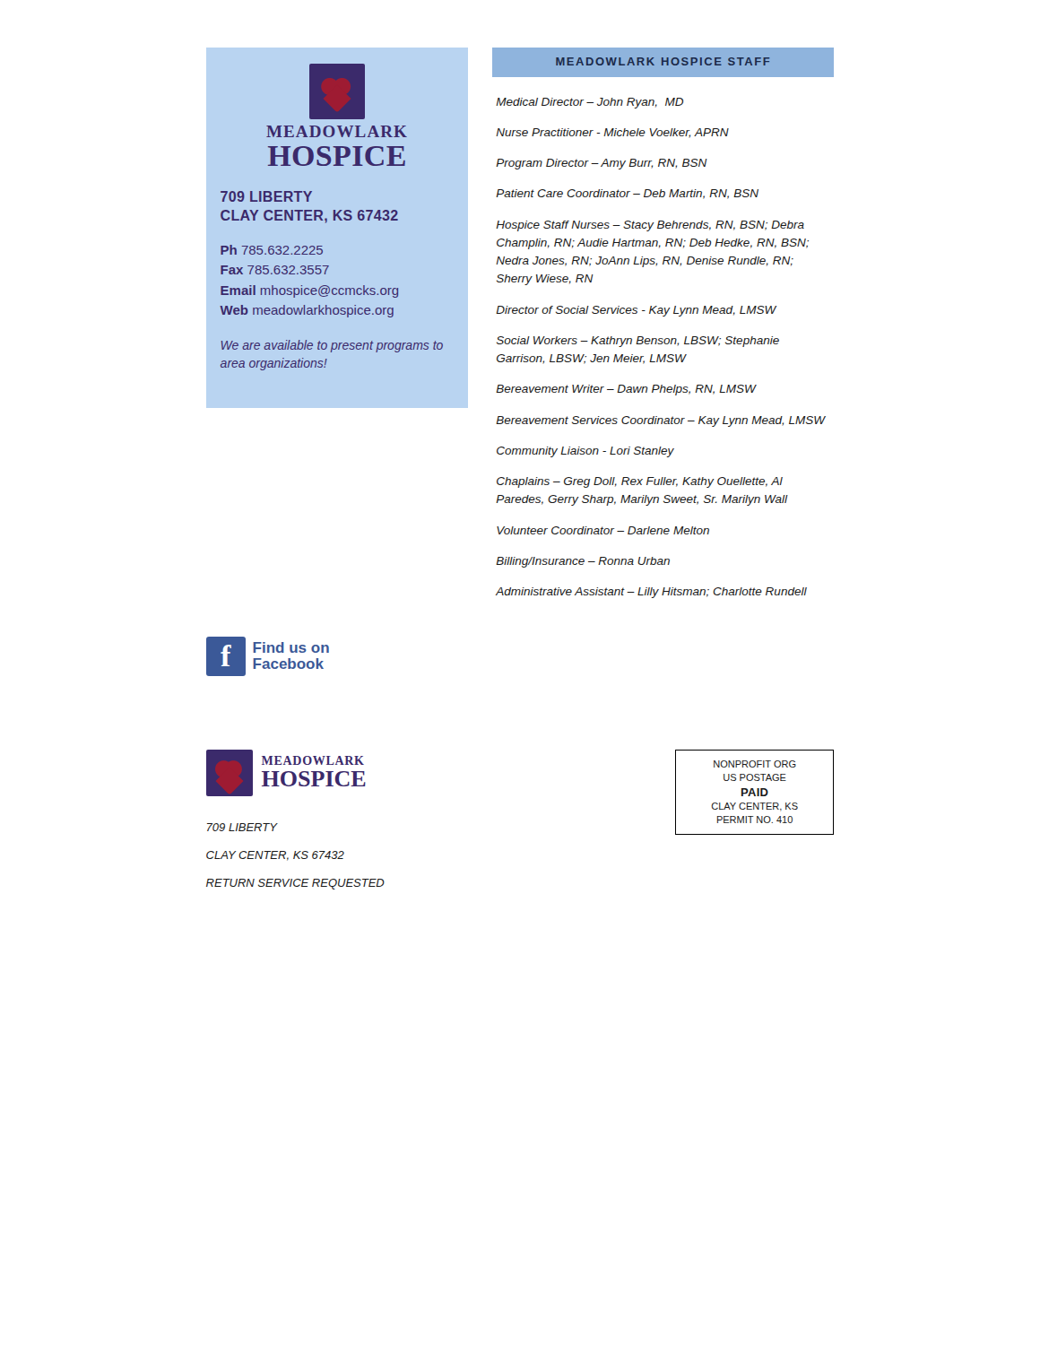MEADOWLARK
HOSPICE
709 LIBERTY
CLAY CENTER, KS 67432
Ph 785.632.2225
Fax 785.632.3557
Email mhospice@ccmcks.org
Web meadowlarkhospice.org
We are available to present programs to area organizations!
Meadowlark Hospice Staff
Medical Director – John Ryan, MD
Nurse Practitioner - Michele Voelker, APRN
Program Director – Amy Burr, RN, BSN
Patient Care Coordinator – Deb Martin, RN, BSN
Hospice Staff Nurses – Stacy Behrends, RN, BSN; Debra Champlin, RN; Audie Hartman, RN; Deb Hedke, RN, BSN; Nedra Jones, RN; JoAnn Lips, RN, Denise Rundle, RN; Sherry Wiese, RN
Director of Social Services - Kay Lynn Mead, LMSW
Social Workers – Kathryn Benson, LBSW; Stephanie Garrison, LBSW; Jen Meier, LMSW
Bereavement Writer – Dawn Phelps, RN, LMSW
Bereavement Services Coordinator – Kay Lynn Mead, LMSW
Community Liaison - Lori Stanley
Chaplains – Greg Doll, Rex Fuller, Kathy Ouellette, Al Paredes, Gerry Sharp, Marilyn Sweet, Sr. Marilyn Wall
Volunteer Coordinator – Darlene Melton
Billing/Insurance – Ronna Urban
Administrative Assistant – Lilly Hitsman; Charlotte Rundell
f
Find us on
Facebook
MEADOWLARK
HOSPICE
709 LIBERTY
CLAY CENTER, KS 67432
RETURN SERVICE REQUESTED
NONPROFIT ORG
US POSTAGE
PAID
CLAY CENTER, KS
PERMIT NO. 410